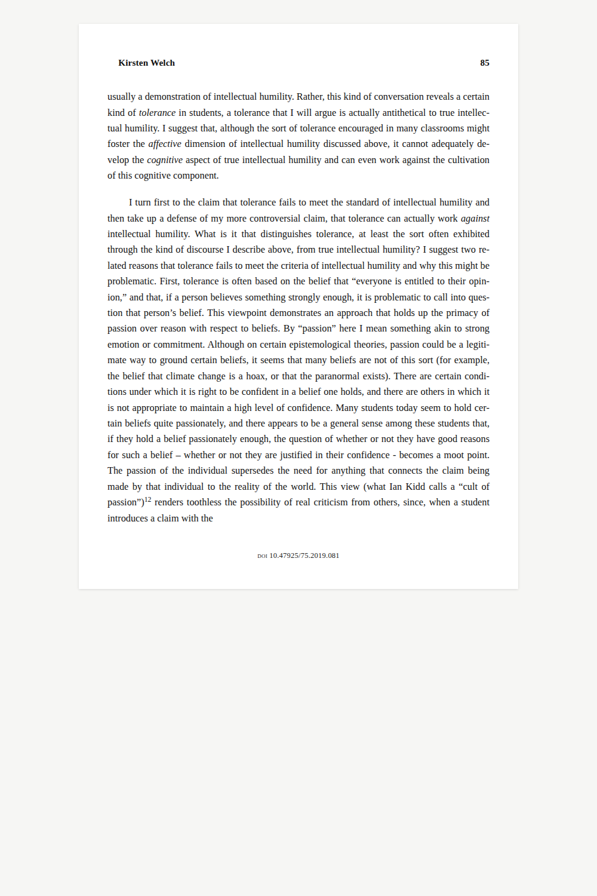Kirsten Welch 85
usually a demonstration of intellectual humility. Rather, this kind of conversation reveals a certain kind of tolerance in students, a tolerance that I will argue is actually antithetical to true intellectual humility. I suggest that, although the sort of tolerance encouraged in many classrooms might foster the affective dimension of intellectual humility discussed above, it cannot adequately develop the cognitive aspect of true intellectual humility and can even work against the cultivation of this cognitive component.
I turn first to the claim that tolerance fails to meet the standard of intellectual humility and then take up a defense of my more controversial claim, that tolerance can actually work against intellectual humility. What is it that distinguishes tolerance, at least the sort often exhibited through the kind of discourse I describe above, from true intellectual humility? I suggest two related reasons that tolerance fails to meet the criteria of intellectual humility and why this might be problematic. First, tolerance is often based on the belief that “everyone is entitled to their opinion,” and that, if a person believes something strongly enough, it is problematic to call into question that person’s belief. This viewpoint demonstrates an approach that holds up the primacy of passion over reason with respect to beliefs. By “passion” here I mean something akin to strong emotion or commitment. Although on certain epistemological theories, passion could be a legitimate way to ground certain beliefs, it seems that many beliefs are not of this sort (for example, the belief that climate change is a hoax, or that the paranormal exists). There are certain conditions under which it is right to be confident in a belief one holds, and there are others in which it is not appropriate to maintain a high level of confidence. Many students today seem to hold certain beliefs quite passionately, and there appears to be a general sense among these students that, if they hold a belief passionately enough, the question of whether or not they have good reasons for such a belief – whether or not they are justified in their confidence - becomes a moot point. The passion of the individual supersedes the need for anything that connects the claim being made by that individual to the reality of the world. This view (what Ian Kidd calls a “cult of passion”)12 renders toothless the possibility of real criticism from others, since, when a student introduces a claim with the
doi 10.47925/75.2019.081